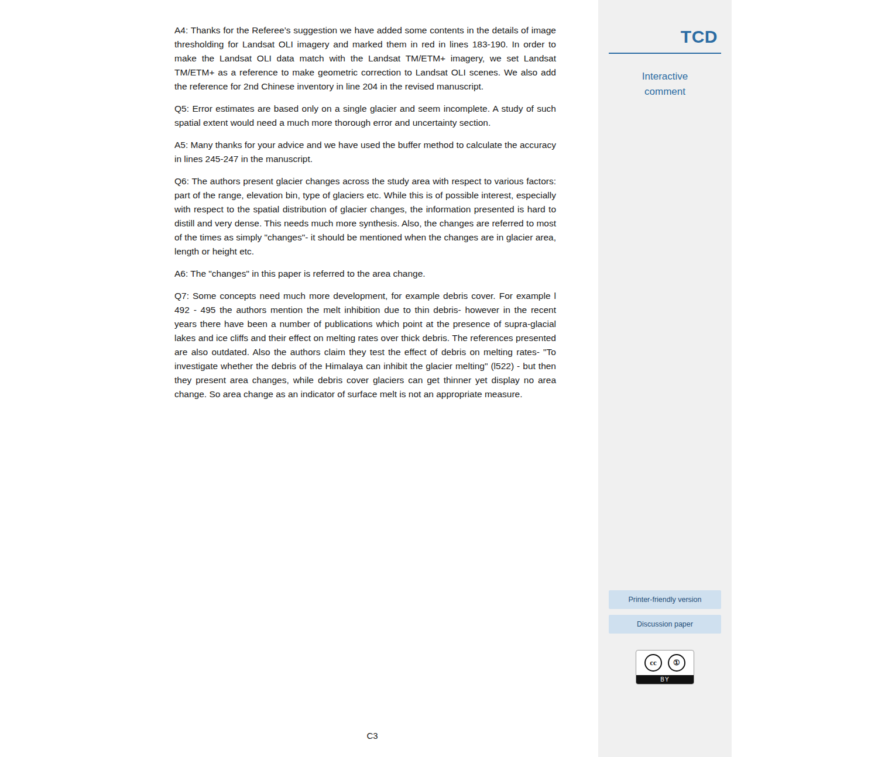A4: Thanks for the Referee’s suggestion we have added some contents in the details of image thresholding for Landsat OLI imagery and marked them in red in lines 183-190. In order to make the Landsat OLI data match with the Landsat TM/ETM+ imagery, we set Landsat TM/ETM+ as a reference to make geometric correction to Landsat OLI scenes. We also add the reference for 2nd Chinese inventory in line 204 in the revised manuscript.
Q5: Error estimates are based only on a single glacier and seem incomplete. A study of such spatial extent would need a much more thorough error and uncertainty section.
A5: Many thanks for your advice and we have used the buffer method to calculate the accuracy in lines 245-247 in the manuscript.
Q6: The authors present glacier changes across the study area with respect to various factors: part of the range, elevation bin, type of glaciers etc. While this is of possible interest, especially with respect to the spatial distribution of glacier changes, the information presented is hard to distill and very dense. This needs much more synthesis. Also, the changes are referred to most of the times as simply "changes"- it should be mentioned when the changes are in glacier area, length or height etc.
A6: The "changes" in this paper is referred to the area change.
Q7: Some concepts need much more development, for example debris cover. For example l 492 - 495 the authors mention the melt inhibition due to thin debris- however in the recent years there have been a number of publications which point at the presence of supra-glacial lakes and ice cliffs and their effect on melting rates over thick debris. The references presented are also outdated. Also the authors claim they test the effect of debris on melting rates- "To investigate whether the debris of the Himalaya can inhibit the glacier melting" (l522) - but then they present area changes, while debris cover glaciers can get thinner yet display no area change. So area change as an indicator of surface melt is not an appropriate measure.
C3
TCD
Interactive
comment
Printer-friendly version Discussion paper
cc ①
BY